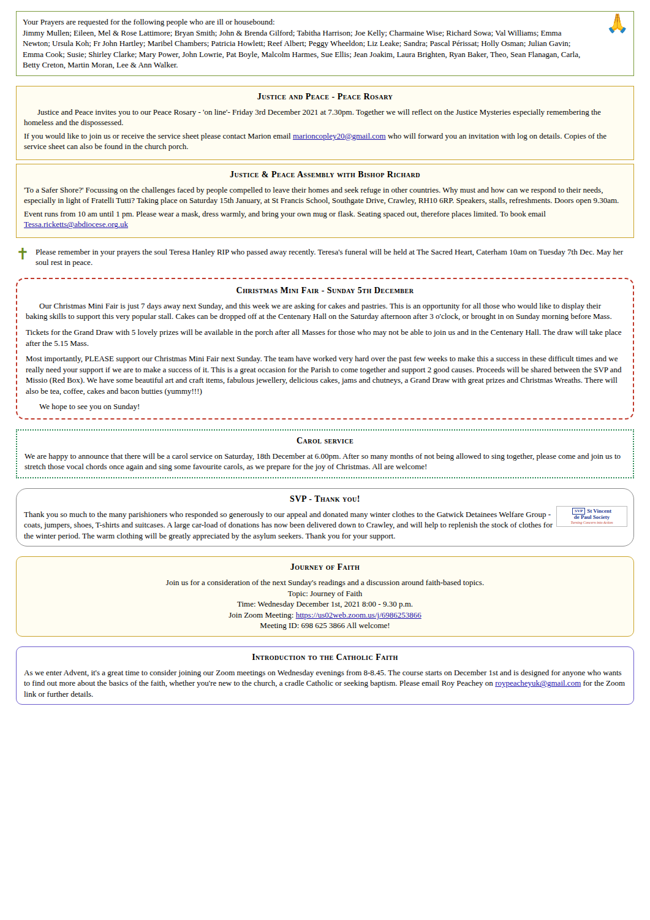🙏
Your Prayers are requested for the following people who are ill or housebound:
Jimmy Mullen; Eileen, Mel & Rose Lattimore; Bryan Smith; John & Brenda Gilford; Tabitha Harrison; Joe Kelly; Charmaine Wise; Richard Sowa; Val Williams; Emma Newton; Ursula Koh; Fr John Hartley; Maribel Chambers; Patricia Howlett; Reef Albert; Peggy Wheeldon; Liz Leake; Sandra; Pascal Périssat; Holly Osman; Julian Gavin; Emma Cook; Susie; Shirley Clarke; Mary Power, John Lowrie, Pat Boyle, Malcolm Harmes, Sue Ellis; Jean Joakim, Laura Brighten, Ryan Baker, Theo, Sean Flanagan, Carla, Betty Creton, Martin Moran, Lee & Ann Walker.
Justice and Peace - Peace Rosary
Justice and Peace invites you to our Peace Rosary - 'on line'- Friday 3rd December 2021 at 7.30pm. Together we will reflect on the Justice Mysteries especially remembering the homeless and the dispossessed.
If you would like to join us or receive the service sheet please contact Marion email marioncopley20@gmail.com who will forward you an invitation with log on details. Copies of the service sheet can also be found in the church porch.
Justice & Peace Assembly with Bishop Richard
'To a Safer Shore?' Focussing on the challenges faced by people compelled to leave their homes and seek refuge in other countries. Why must and how can we respond to their needs, especially in light of Fratelli Tutti? Taking place on Saturday 15th January, at St Francis School, Southgate Drive, Crawley, RH10 6RP. Speakers, stalls, refreshments. Doors open 9.30am.
Event runs from 10 am until 1 pm. Please wear a mask, dress warmly, and bring your own mug or flask. Seating spaced out, therefore places limited. To book email Tessa.ricketts@abdiocese.org.uk
✝
Please remember in your prayers the soul Teresa Hanley RIP who passed away recently. Teresa's funeral will be held at The Sacred Heart, Caterham 10am on Tuesday 7th Dec. May her soul rest in peace.
Christmas Mini Fair - Sunday 5th December
Our Christmas Mini Fair is just 7 days away next Sunday, and this week we are asking for cakes and pastries. This is an opportunity for all those who would like to display their baking skills to support this very popular stall. Cakes can be dropped off at the Centenary Hall on the Saturday afternoon after 3 o'clock, or brought in on Sunday morning before Mass.
Tickets for the Grand Draw with 5 lovely prizes will be available in the porch after all Masses for those who may not be able to join us and in the Centenary Hall. The draw will take place after the 5.15 Mass.
Most importantly, PLEASE support our Christmas Mini Fair next Sunday. The team have worked very hard over the past few weeks to make this a success in these difficult times and we really need your support if we are to make a success of it. This is a great occasion for the Parish to come together and support 2 good causes. Proceeds will be shared between the SVP and Missio (Red Box). We have some beautiful art and craft items, fabulous jewellery, delicious cakes, jams and chutneys, a Grand Draw with great prizes and Christmas Wreaths. There will also be tea, coffee, cakes and bacon butties (yummy!!!)
We hope to see you on Sunday!
Carol service
We are happy to announce that there will be a carol service on Saturday, 18th December at 6.00pm. After so many months of not being allowed to sing together, please come and join us to stretch those vocal chords once again and sing some favourite carols, as we prepare for the joy of Christmas. All are welcome!
SVP - Thank you!
SVP St Vincent
de Paul Society
Turning Concern into Action
Thank you so much to the many parishioners who responded so generously to our appeal and donated many winter clothes to the Gatwick Detainees Welfare Group - coats, jumpers, shoes, T-shirts and suitcases. A large car-load of donations has now been delivered down to Crawley, and will help to replenish the stock of clothes for the winter period. The warm clothing will be greatly appreciated by the asylum seekers. Thank you for your support.
Journey of Faith
Join us for a consideration of the next Sunday's readings and a discussion around faith-based topics.
Topic: Journey of Faith
Time: Wednesday December 1st, 2021 8:00 - 9.30 p.m.
Join Zoom Meeting: https://us02web.zoom.us/j/6986253866
Meeting ID: 698 625 3866 All welcome!
Introduction to the Catholic Faith
As we enter Advent, it's a great time to consider joining our Zoom meetings on Wednesday evenings from 8-8.45. The course starts on December 1st and is designed for anyone who wants to find out more about the basics of the faith, whether you're new to the church, a cradle Catholic or seeking baptism. Please email Roy Peachey on roypeacheyuk@gmail.com for the Zoom link or further details.